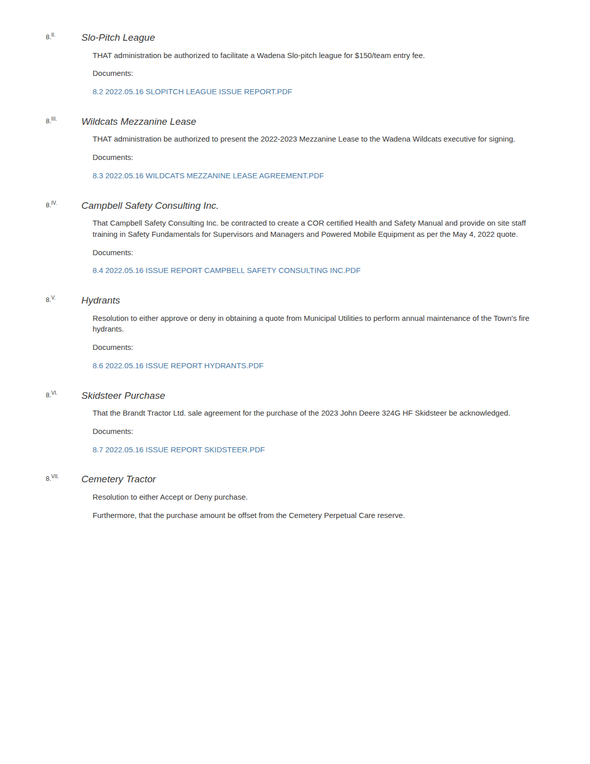8.II.
Slo-Pitch League
THAT administration be authorized to facilitate a Wadena Slo-pitch league for $150/team entry fee.
Documents:
8.2 2022.05.16 SLOPITCH LEAGUE ISSUE REPORT.PDF
8.III.
Wildcats Mezzanine Lease
THAT administration be authorized to present the 2022-2023 Mezzanine Lease to the Wadena Wildcats executive for signing.
Documents:
8.3 2022.05.16 WILDCATS MEZZANINE LEASE AGREEMENT.PDF
8.IV.
Campbell Safety Consulting Inc.
That Campbell Safety Consulting Inc. be contracted to create a COR certified Health and Safety Manual and provide on site staff training in Safety Fundamentals for Supervisors and Managers and Powered Mobile Equipment as per the May 4, 2022 quote.
Documents:
8.4 2022.05.16 ISSUE REPORT CAMPBELL SAFETY CONSULTING INC.PDF
8.V.
Hydrants
Resolution to either approve or deny in obtaining a quote from Municipal Utilities to perform annual maintenance of the Town's fire hydrants.
Documents:
8.6 2022.05.16 ISSUE REPORT HYDRANTS.PDF
8.VI.
Skidsteer Purchase
That the Brandt Tractor Ltd. sale agreement for the purchase of the 2023 John Deere 324G HF Skidsteer be acknowledged.
Documents:
8.7 2022.05.16 ISSUE REPORT SKIDSTEER.PDF
8.VII.
Cemetery Tractor
Resolution to either Accept or Deny purchase.
Furthermore, that the purchase amount be offset from the Cemetery Perpetual Care reserve.